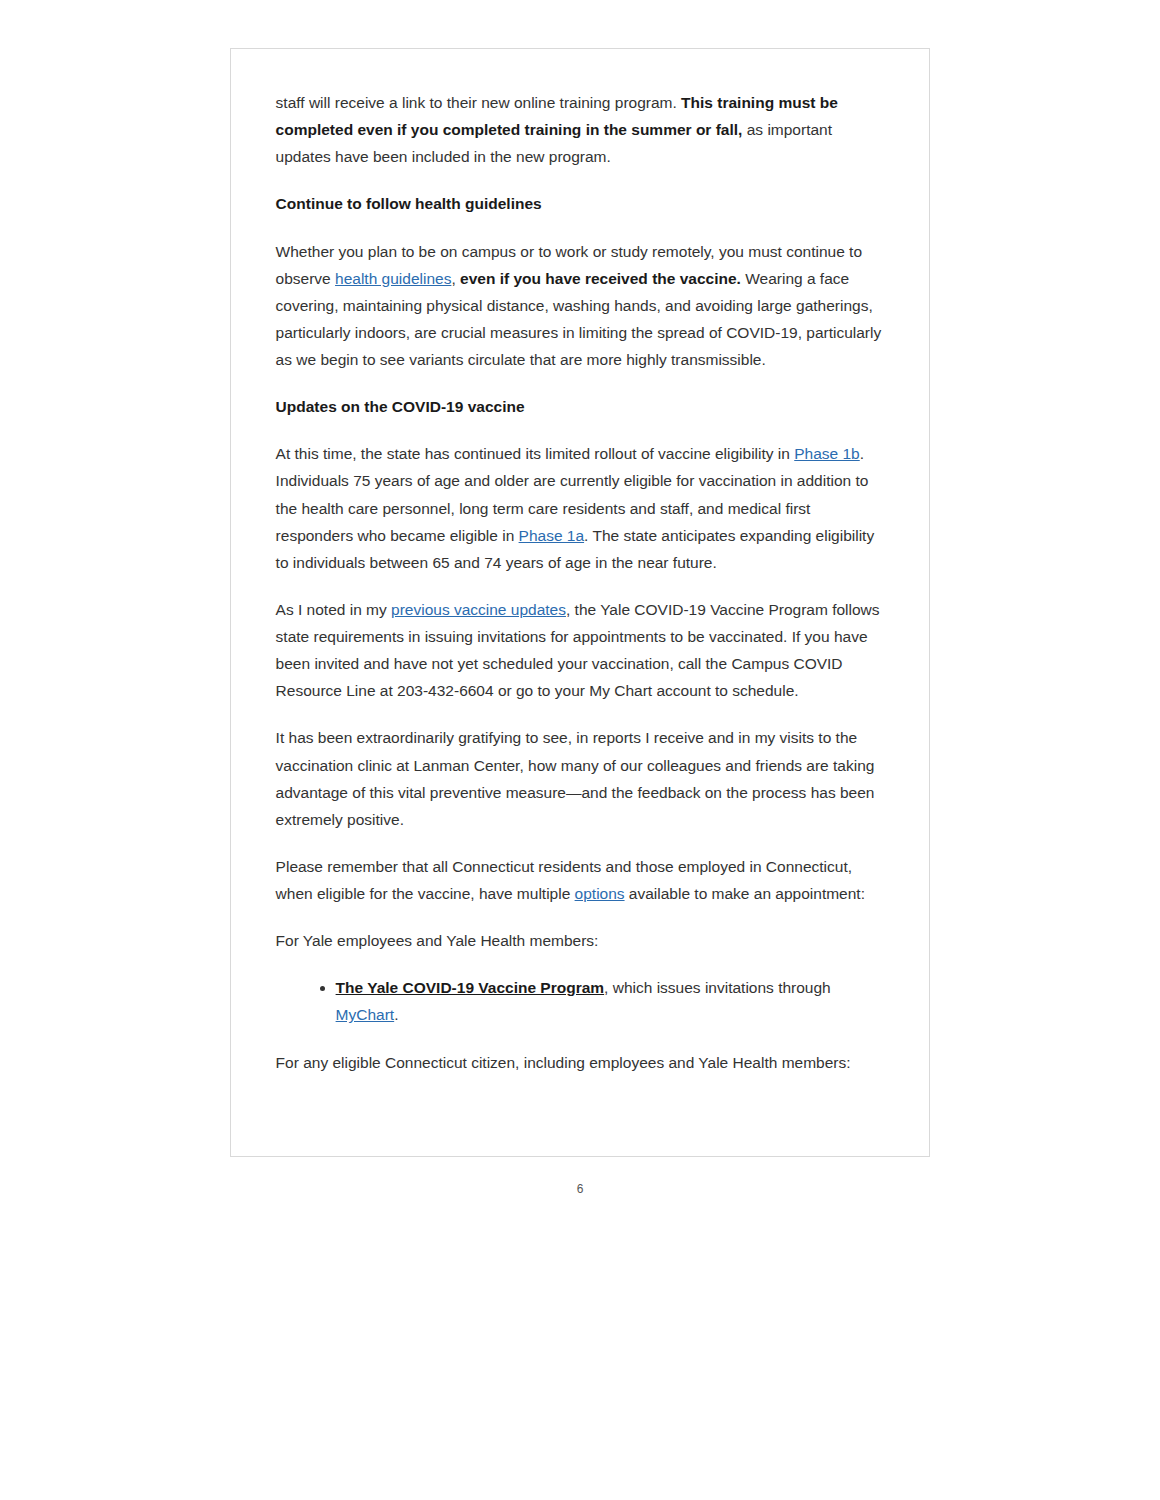staff will receive a link to their new online training program. This training must be completed even if you completed training in the summer or fall, as important updates have been included in the new program.
Continue to follow health guidelines
Whether you plan to be on campus or to work or study remotely, you must continue to observe health guidelines, even if you have received the vaccine. Wearing a face covering, maintaining physical distance, washing hands, and avoiding large gatherings, particularly indoors, are crucial measures in limiting the spread of COVID-19, particularly as we begin to see variants circulate that are more highly transmissible.
Updates on the COVID-19 vaccine
At this time, the state has continued its limited rollout of vaccine eligibility in Phase 1b. Individuals 75 years of age and older are currently eligible for vaccination in addition to the health care personnel, long term care residents and staff, and medical first responders who became eligible in Phase 1a. The state anticipates expanding eligibility to individuals between 65 and 74 years of age in the near future.
As I noted in my previous vaccine updates, the Yale COVID-19 Vaccine Program follows state requirements in issuing invitations for appointments to be vaccinated. If you have been invited and have not yet scheduled your vaccination, call the Campus COVID Resource Line at 203-432-6604 or go to your My Chart account to schedule.
It has been extraordinarily gratifying to see, in reports I receive and in my visits to the vaccination clinic at Lanman Center, how many of our colleagues and friends are taking advantage of this vital preventive measure—and the feedback on the process has been extremely positive.
Please remember that all Connecticut residents and those employed in Connecticut, when eligible for the vaccine, have multiple options available to make an appointment:
For Yale employees and Yale Health members:
The Yale COVID-19 Vaccine Program, which issues invitations through MyChart.
For any eligible Connecticut citizen, including employees and Yale Health members:
6